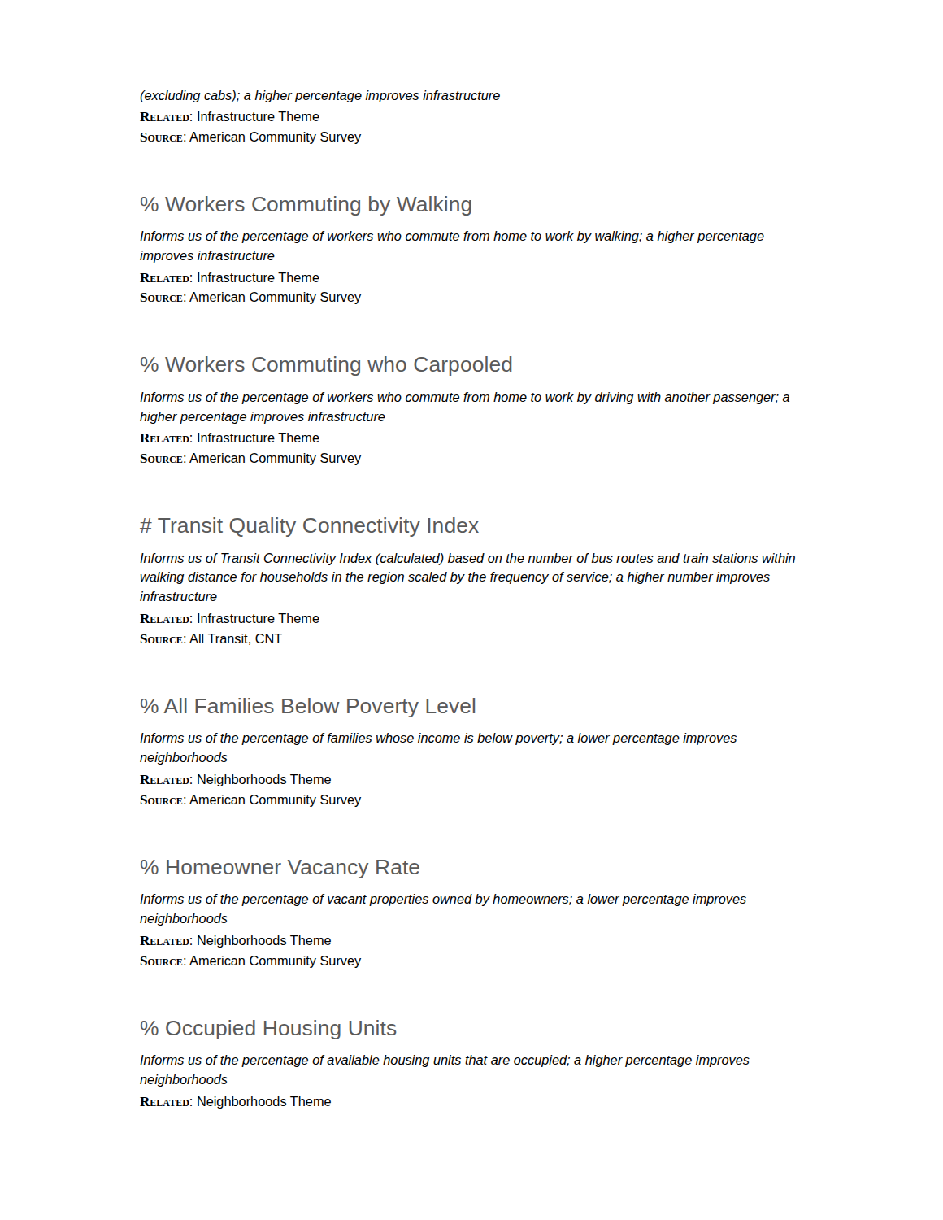(excluding cabs); a higher percentage improves infrastructure
Related: Infrastructure Theme
Source: American Community Survey
% Workers Commuting by Walking
Informs us of the percentage of workers who commute from home to work by walking; a higher percentage improves infrastructure
Related: Infrastructure Theme
Source: American Community Survey
% Workers Commuting who Carpooled
Informs us of the percentage of workers who commute from home to work by driving with another passenger; a higher percentage improves infrastructure
Related: Infrastructure Theme
Source: American Community Survey
# Transit Quality Connectivity Index
Informs us of Transit Connectivity Index (calculated) based on the number of bus routes and train stations within walking distance for households in the region scaled by the frequency of service; a higher number improves infrastructure
Related: Infrastructure Theme
Source: All Transit, CNT
% All Families Below Poverty Level
Informs us of the percentage of families whose income is below poverty; a lower percentage improves neighborhoods
Related: Neighborhoods Theme
Source: American Community Survey
% Homeowner Vacancy Rate
Informs us of the percentage of vacant properties owned by homeowners; a lower percentage improves neighborhoods
Related: Neighborhoods Theme
Source: American Community Survey
% Occupied Housing Units
Informs us of the percentage of available housing units that are occupied; a higher percentage improves neighborhoods
Related: Neighborhoods Theme